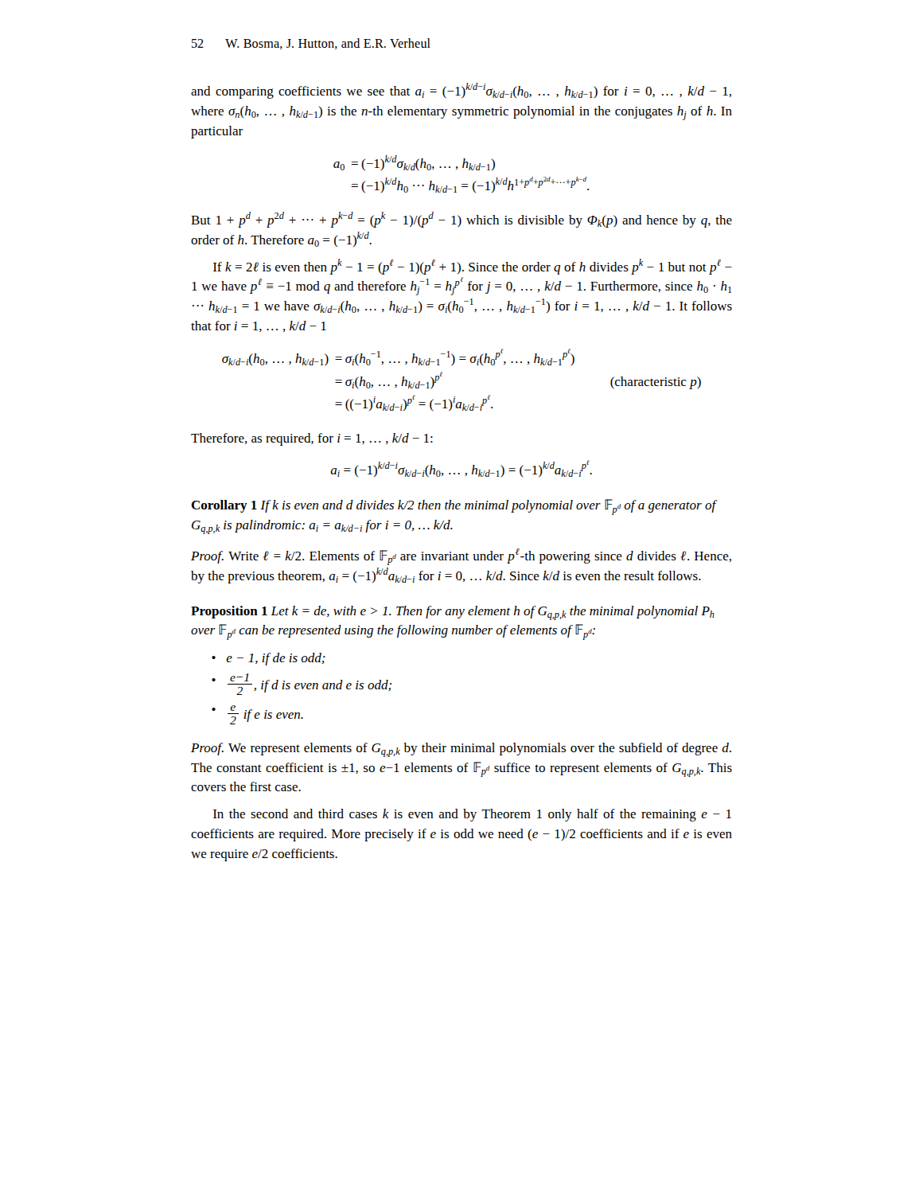52 W. Bosma, J. Hutton, and E.R. Verheul
and comparing coefficients we see that ai = (−1)k/d−iσk/d−i(h0, … , hk/d−1) for i = 0, … , k/d − 1, where σn(h0, … , hk/d−1) is the n-th elementary symmetric polynomial in the conjugates hj of h. In particular
| a 0 | = | (−1) k / d σ k / d ( h 0 , … , h k / d −1 ) |
| | = | (−1) k / d h 0 ··· h k / d −1 = (−1) k / d h 1+ p d + p 2 d +···+ p k − d . |
But 1 + pd + p2d + ··· + pk−d = (pk − 1)/(pd − 1) which is divisible by Φk(p) and hence by q, the order of h. Therefore a0 = (−1)k/d.
If k = 2ℓ is even then pk − 1 = (pℓ − 1)(pℓ + 1). Since the order q of h divides pk − 1 but not pℓ − 1 we have pℓ ≡ −1 mod q and therefore hj−1 = hjpℓ for j = 0, … , k/d − 1. Furthermore, since h0 · h1 ··· hk/d−1 = 1 we have σk/d−i(h0, … , hk/d−1) = σi(h0−1, … , hk/d−1−1) for i = 1, … , k/d − 1. It follows that for i = 1, … , k/d − 1
| σ k / d − i ( h 0 , … , h k / d −1 ) | = | σ i ( h 0 −1 , … , h k / d −1 −1 ) = σ i ( h 0 p ℓ , … , h k / d −1 p ℓ ) | |
| | = | σ i ( h 0 , … , h k / d −1 ) p ℓ | (characteristic p ) |
| | = | ((−1) i a k / d − i ) p ℓ = (−1) i a k / d − i p ℓ . | |
Therefore, as required, for i = 1, … , k/d − 1:
ai = (−1)k/d−iσk/d−i(h0, … , hk/d−1) = (−1)k/dak/d−ipℓ.
Corollary 1 If k is even and d divides k/2 then the minimal polynomial over 𝔽pd of a generator of Gq,p,k is palindromic: ai = ak/d−i for i = 0, … k/d.
Proof. Write ℓ = k/2. Elements of 𝔽pd are invariant under pℓ-th powering since d divides ℓ. Hence, by the previous theorem, ai = (−1)k/dak/d−i for i = 0, … k/d. Since k/d is even the result follows.
Proposition 1 Let k = de, with e > 1. Then for any element h of Gq,p,k the minimal polynomial Ph over 𝔽pd can be represented using the following number of elements of 𝔽pd:
e − 1, if de is odd;
e−12, if d is even and e is odd;
e 2 if e is even.
Proof. We represent elements of Gq,p,k by their minimal polynomials over the subfield of degree d. The constant coefficient is ±1, so e−1 elements of 𝔽pd suffice to represent elements of Gq,p,k. This covers the first case.
In the second and third cases k is even and by Theorem 1 only half of the remaining e − 1 coefficients are required. More precisely if e is odd we need (e − 1)/2 coefficients and if e is even we require e/2 coefficients.